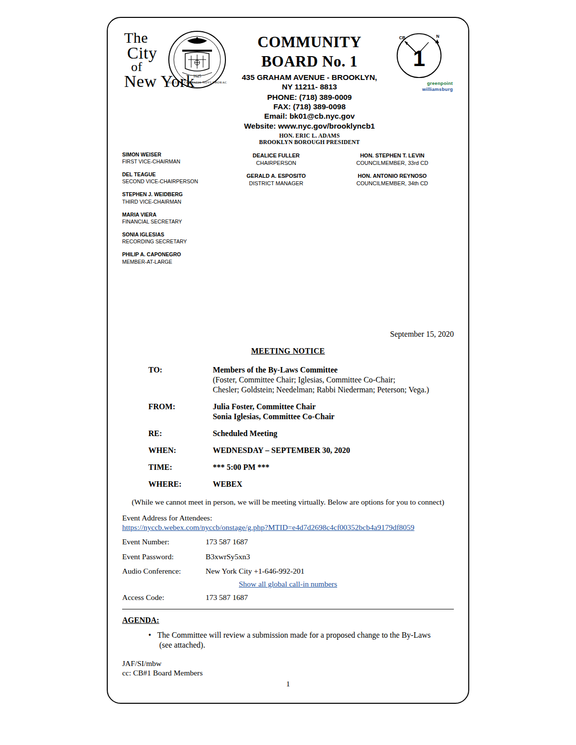The City of New York
1625 SIGILLVM CIVITATIS NOVI EBORACI
COMMUNITY BOARD No. 1
435 GRAHAM AVENUE - BROOKLYN, NY 11211- 8813
PHONE: (718) 389-0009
FAX: (718) 389-0098
Email: bk01@cb.nyc.gov
Website: www.nyc.gov/brooklyncb1
HON. ERIC L. ADAMS
BROOKLYN BOROUGH PRESIDENT
CB N 1
greenpoint
williamsburg
SIMON WEISER
FIRST VICE-CHAIRMAN
DEL TEAGUE
SECOND VICE-CHAIRPERSON
STEPHEN J. WEIDBERG
THIRD VICE-CHAIRMAN
MARIA VIERA
FINANCIAL SECRETARY
SONIA IGLESIAS
RECORDING SECRETARY
PHILIP A. CAPONEGRO
MEMBER-AT-LARGE
DEALICE FULLER
CHAIRPERSON
GERALD A. ESPOSITO
DISTRICT MANAGER
HON. STEPHEN T. LEVIN
COUNCILMEMBER, 33rd CD
HON. ANTONIO REYNOSO
COUNCILMEMBER, 34th CD
September 15, 2020
MEETING NOTICE
| TO: | Members of the By-Laws Committee (Foster, Committee Chair; Iglesias, Committee Co-Chair; Chesler; Goldstein; Needelman; Rabbi Niederman; Peterson; Vega.) |
| FROM: | Julia Foster, Committee Chair Sonia Iglesias, Committee Co-Chair |
| RE: | Scheduled Meeting |
| WHEN: | WEDNESDAY – SEPTEMBER 30, 2020 |
| TIME: | *** 5:00 PM *** |
| WHERE: | WEBEX |
(While we cannot meet in person, we will be meeting virtually. Below are options for you to connect)
Event Address for Attendees:
https://nyccb.webex.com/nyccb/onstage/g.php?MTID=e4d7d2698c4cf00352bcb4a9179df8059
Event Number:
173 587 1687
Event Password:
B3xwrSy5xn3
Audio Conference:
New York City +1-646-992-201
Show all global call-in numbers
Access Code:
173 587 1687
AGENDA:
The Committee will review a submission made for a proposed change to the By-Laws (see attached).
JAF/SI/mbw
cc: CB#1 Board Members
1